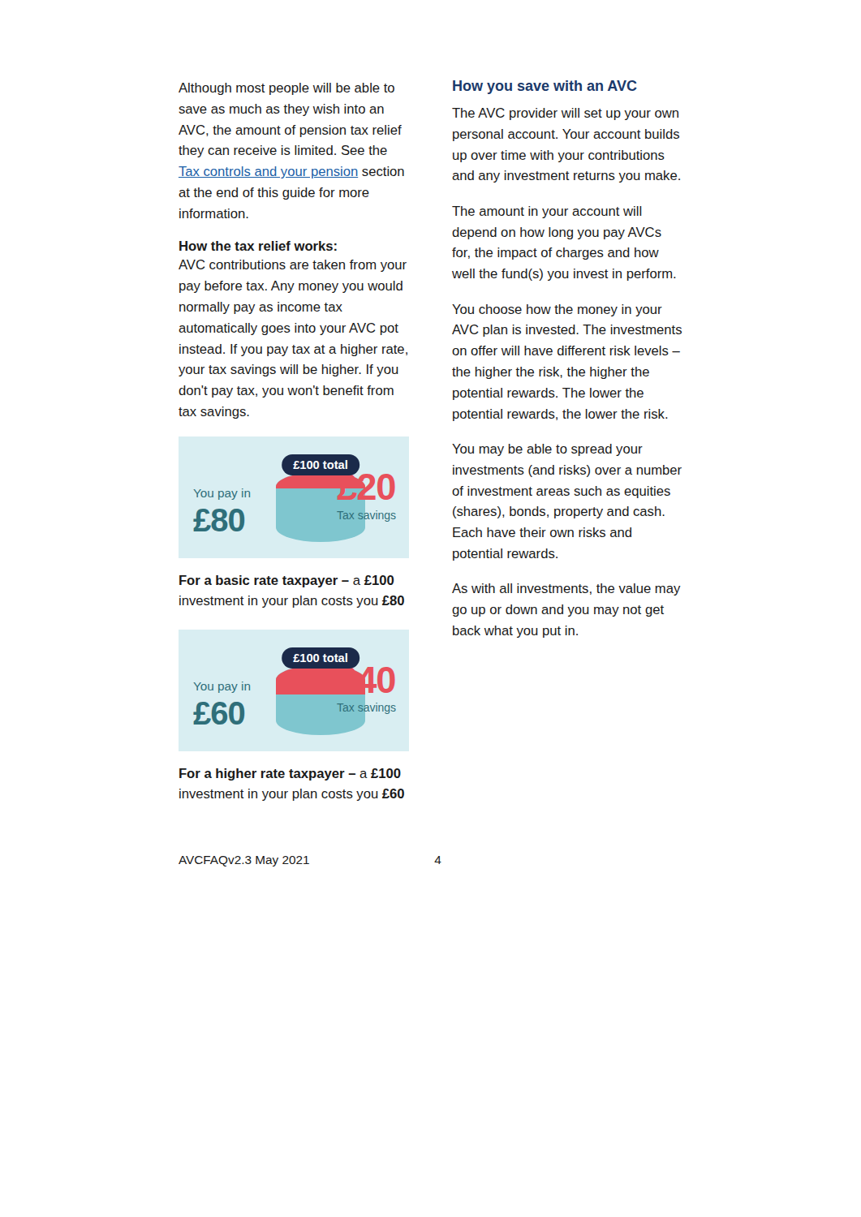Although most people will be able to save as much as they wish into an AVC, the amount of pension tax relief they can receive is limited. See the Tax controls and your pension section at the end of this guide for more information.
How the tax relief works:
AVC contributions are taken from your pay before tax. Any money you would normally pay as income tax automatically goes into your AVC pot instead. If you pay tax at a higher rate, your tax savings will be higher. If you don't pay tax, you won't benefit from tax savings.
You pay in£80
£100 total
£20 Tax savings
For a basic rate taxpayer – a £100 investment in your plan costs you £80
You pay in£60
£100 total
£40 Tax savings
For a higher rate taxpayer – a £100 investment in your plan costs you £60
How you save with an AVC
The AVC provider will set up your own personal account. Your account builds up over time with your contributions and any investment returns you make.
The amount in your account will depend on how long you pay AVCs for, the impact of charges and how well the fund(s) you invest in perform.
You choose how the money in your AVC plan is invested. The investments on offer will have different risk levels – the higher the risk, the higher the potential rewards. The lower the potential rewards, the lower the risk.
You may be able to spread your investments (and risks) over a number of investment areas such as equities (shares), bonds, property and cash. Each have their own risks and potential rewards.
As with all investments, the value may go up or down and you may not get back what you put in.
AVCFAQv2.3 May 20214